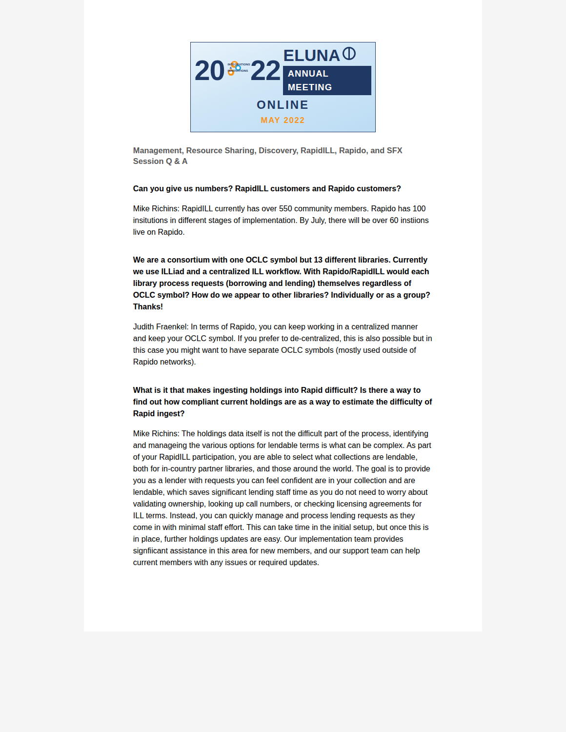20 Integrations & Innovations 22
ELUNA ANNUAL MEETING
ONLINE
MAY 2022
Management, Resource Sharing, Discovery, RapidILL, Rapido, and SFX Session Q & A
Can you give us numbers? RapidILL customers and Rapido customers?
Mike Richins: RapidILL currently has over 550 community members. Rapido has 100 insitutions in different stages of implementation. By July, there will be over 60 instiions live on Rapido.
We are a consortium with one OCLC symbol but 13 different libraries. Currently we use ILLiad and a centralized ILL workflow. With Rapido/RapidILL would each library process requests (borrowing and lending) themselves regardless of OCLC symbol? How do we appear to other libraries? Individually or as a group? Thanks!
Judith Fraenkel: In terms of Rapido, you can keep working in a centralized manner and keep your OCLC symbol. If you prefer to de-centralized, this is also possible but in this case you might want to have separate OCLC symbols (mostly used outside of Rapido networks).
What is it that makes ingesting holdings into Rapid difficult? Is there a way to find out how compliant current holdings are as a way to estimate the difficulty of Rapid ingest?
Mike Richins: The holdings data itself is not the difficult part of the process, identifying and manageing the various options for lendable terms is what can be complex. As part of your RapidILL participation, you are able to select what collections are lendable, both for in-country partner libraries, and those around the world. The goal is to provide you as a lender with requests you can feel confident are in your collection and are lendable, which saves significant lending staff time as you do not need to worry about validating ownership, looking up call numbers, or checking licensing agreements for ILL terms. Instead, you can quickly manage and process lending requests as they come in with minimal staff effort. This can take time in the initial setup, but once this is in place, further holdings updates are easy. Our implementation team provides signfiicant assistance in this area for new members, and our support team can help current members with any issues or required updates.